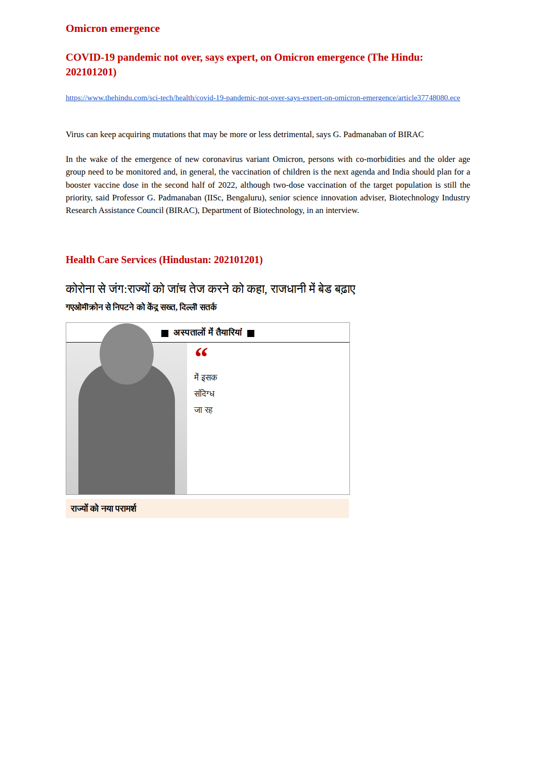Omicron emergence
COVID-19 pandemic not over, says expert, on Omicron emergence (The Hindu: 202101201)
https://www.thehindu.com/sci-tech/health/covid-19-pandemic-not-over-says-expert-on-omicron-emergence/article37748080.ece
Virus can keep acquiring mutations that may be more or less detrimental, says G. Padmanaban of BIRAC
In the wake of the emergence of new coronavirus variant Omicron, persons with co-morbidities and the older age group need to be monitored and, in general, the vaccination of children is the next agenda and India should plan for a booster vaccine dose in the second half of 2022, although two-dose vaccination of the target population is still the priority, said Professor G. Padmanaban (IISc, Bengaluru), senior science innovation adviser, Biotechnology Industry Research Assistance Council (BIRAC), Department of Biotechnology, in an interview.
Health Care Services (Hindustan: 202101201)
कोरोना से जंग:राज्यों को जांच तेज करने को कहा, राजधानी में बेड बढ़ाए
गएओमीक्रोन से निपटने को केंद्र सख्त, दिल्ली सतर्क
अस्पतालों में तैयारियां
“
में इसक संदिग्ध जा रह
राज्यों को नया परामर्श